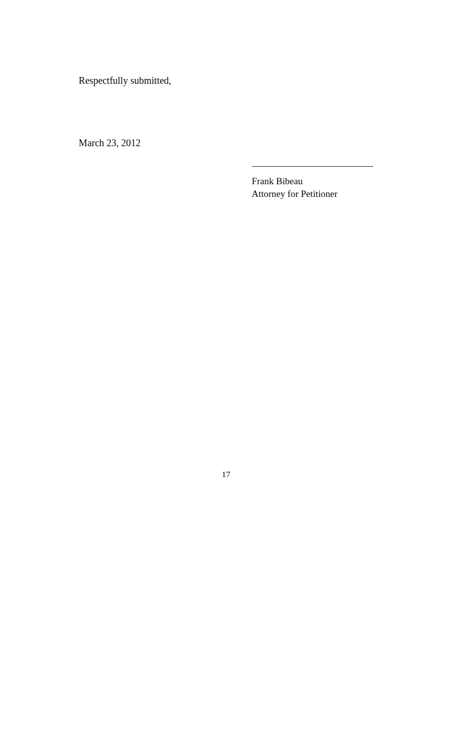Respectfully submitted,
March 23, 2012
Frank Bibeau
Attorney for Petitioner
17